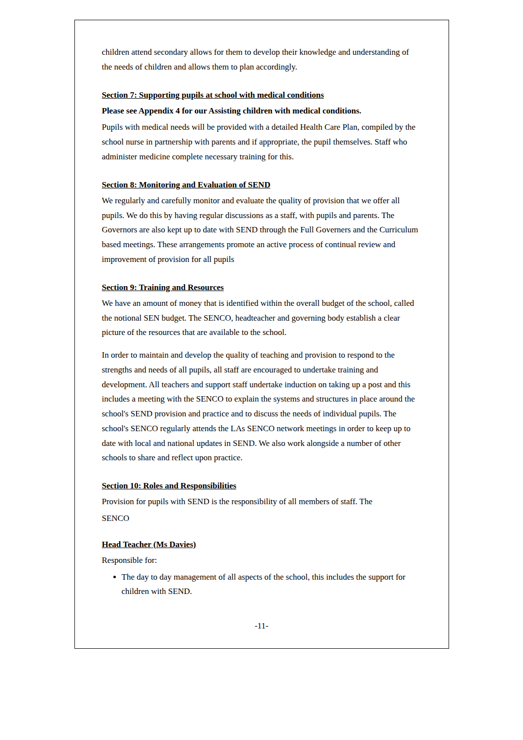children attend secondary allows for them to develop their knowledge and understanding of the needs of children and allows them to plan accordingly.
Section 7: Supporting pupils at school with medical conditions
Please see Appendix 4 for our Assisting children with medical conditions.
Pupils with medical needs will be provided with a detailed Health Care Plan, compiled by the school nurse in partnership with parents and if appropriate, the pupil themselves. Staff who administer medicine complete necessary training for this.
Section 8: Monitoring and Evaluation of SEND
We regularly and carefully monitor and evaluate the quality of provision that we offer all pupils. We do this by having regular discussions as a staff, with pupils and parents. The Governors are also kept up to date with SEND through the Full Governers and the Curriculum based meetings. These arrangements promote an active process of continual review and improvement of provision for all pupils
Section 9: Training and Resources
We have an amount of money that is identified within the overall budget of the school, called the notional SEN budget. The SENCO, headteacher and governing body establish a clear picture of the resources that are available to the school.
In order to maintain and develop the quality of teaching and provision to respond to the strengths and needs of all pupils, all staff are encouraged to undertake training and development. All teachers and support staff undertake induction on taking up a post and this includes a meeting with the SENCO to explain the systems and structures in place around the school's SEND provision and practice and to discuss the needs of individual pupils. The school's SENCO regularly attends the LAs SENCO network meetings in order to keep up to date with local and national updates in SEND. We also work alongside a number of other schools to share and reflect upon practice.
Section 10: Roles and Responsibilities
Provision for pupils with SEND is the responsibility of all members of staff. The
SENCO
Head Teacher (Ms Davies)
Responsible for:
The day to day management of all aspects of the school, this includes the support for children with SEND.
-11-